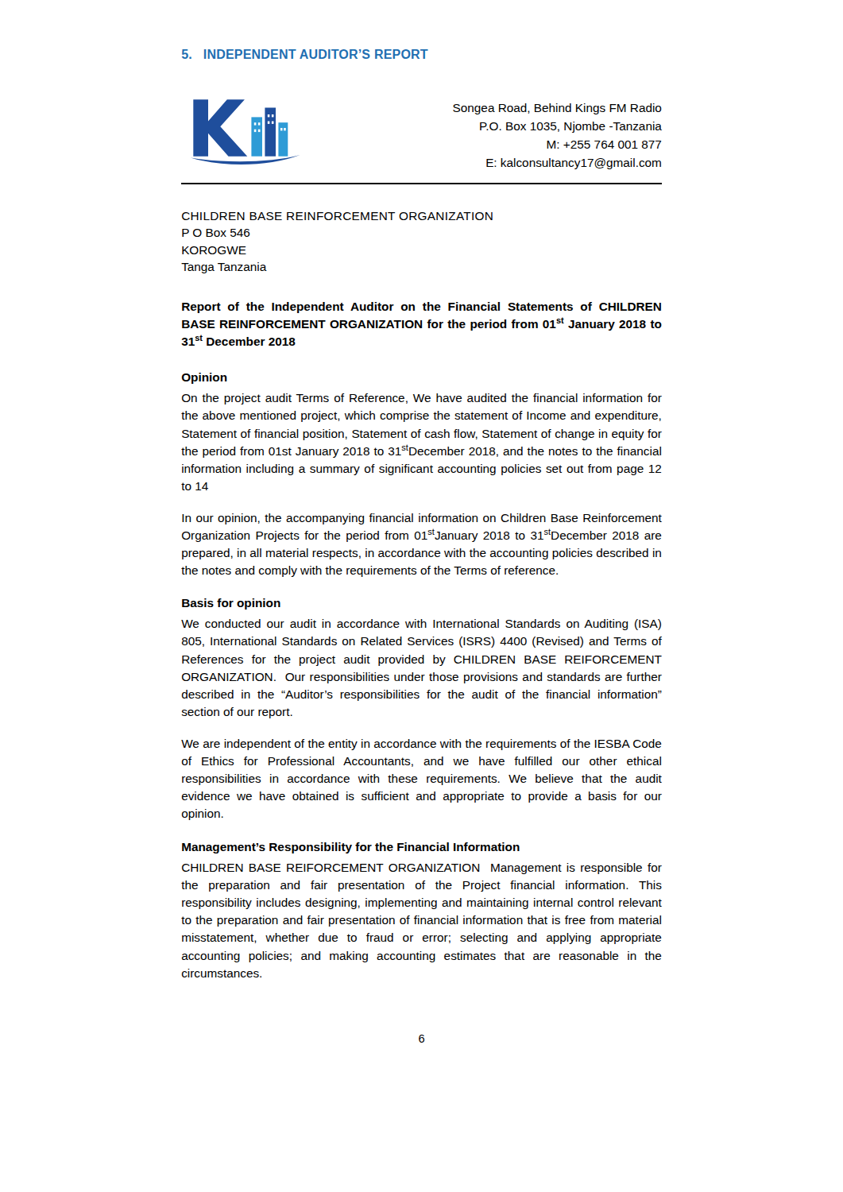5. INDEPENDENT AUDITOR’S REPORT
Songea Road, Behind Kings FM Radio
P.O. Box 1035, Njombe -Tanzania
M: +255 764 001 877
E: kalconsultancy17@gmail.com
CHILDREN BASE REINFORCEMENT ORGANIZATION
P O Box 546
KOROGWE
Tanga Tanzania
Report of the Independent Auditor on the Financial Statements of CHILDREN BASE REINFORCEMENT ORGANIZATION for the period from 01st January 2018 to 31st December 2018
Opinion
On the project audit Terms of Reference, We have audited the financial information for the above mentioned project, which comprise the statement of Income and expenditure, Statement of financial position, Statement of cash flow, Statement of change in equity for the period from 01st January 2018 to 31stDecember 2018, and the notes to the financial information including a summary of significant accounting policies set out from page 12 to 14
In our opinion, the accompanying financial information on Children Base Reinforcement Organization Projects for the period from 01stJanuary 2018 to 31stDecember 2018 are prepared, in all material respects, in accordance with the accounting policies described in the notes and comply with the requirements of the Terms of reference.
Basis for opinion
We conducted our audit in accordance with International Standards on Auditing (ISA) 805, International Standards on Related Services (ISRS) 4400 (Revised) and Terms of References for the project audit provided by CHILDREN BASE REIFORCEMENT ORGANIZATION. Our responsibilities under those provisions and standards are further described in the “Auditor’s responsibilities for the audit of the financial information” section of our report.
We are independent of the entity in accordance with the requirements of the IESBA Code of Ethics for Professional Accountants, and we have fulfilled our other ethical responsibilities in accordance with these requirements. We believe that the audit evidence we have obtained is sufficient and appropriate to provide a basis for our opinion.
Management’s Responsibility for the Financial Information
CHILDREN BASE REIFORCEMENT ORGANIZATION Management is responsible for the preparation and fair presentation of the Project financial information. This responsibility includes designing, implementing and maintaining internal control relevant to the preparation and fair presentation of financial information that is free from material misstatement, whether due to fraud or error; selecting and applying appropriate accounting policies; and making accounting estimates that are reasonable in the circumstances.
6